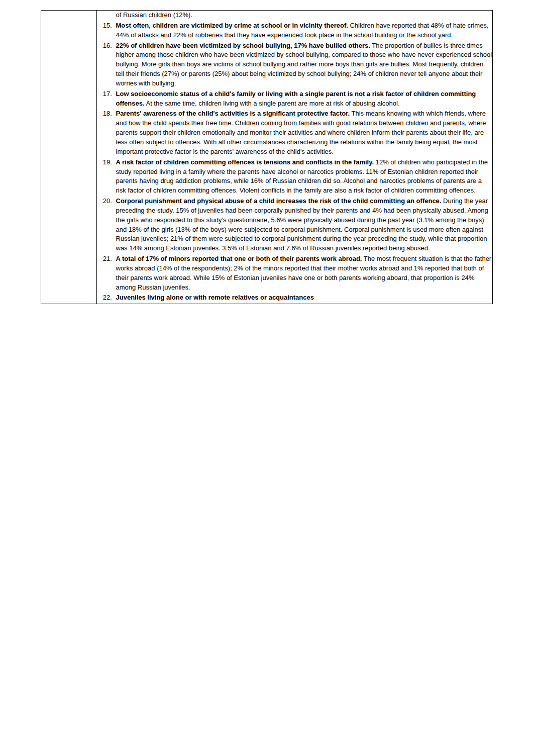| | of Russian children (12%). Most often, children are victimized by crime at school or in vicinity thereof. Children have reported that 48% of hate crimes, 44% of attacks and 22% of robberies that they have experienced took place in the school building or the school yard. 22% of children have been victimized by school bullying, 17% have bullied others. The proportion of bullies is three times higher among those children who have been victimized by school bullying, compared to those who have never experienced school bullying. More girls than boys are victims of school bullying and rather more boys than girls are bullies. Most frequently, children tell their friends (27%) or parents (25%) about being victimized by school bullying; 24% of children never tell anyone about their worries with bullying. Low socioeconomic status of a child's family or living with a single parent is not a risk factor of children committing offenses. At the same time, children living with a single parent are more at risk of abusing alcohol. Parents' awareness of the child's activities is a significant protective factor. This means knowing with which friends, where and how the child spends their free time. Children coming from families with good relations between children and parents, where parents support their children emotionally and monitor their activities and where children inform their parents about their life, are less often subject to offences. With all other circumstances characterizing the relations within the family being equal, the most important protective factor is the parents' awareness of the child's activities. A risk factor of children committing offences is tensions and conflicts in the family. 12% of children who participated in the study reported living in a family where the parents have alcohol or narcotics problems. 11% of Estonian children reported their parents having drug addiction problems, while 16% of Russian children did so. Alcohol and narcotics problems of parents are a risk factor of children committing offences. Violent conflicts in the family are also a risk factor of children committing offences. Corporal punishment and physical abuse of a child increases the risk of the child committing an offence. During the year preceding the study, 15% of juveniles had been corporally punished by their parents and 4% had been physically abused. Among the girls who responded to this study's questionnaire, 5.6% were physically abused during the past year (3.1% among the boys) and 18% of the girls (13% of the boys) were subjected to corporal punishment. Corporal punishment is used more often against Russian juveniles; 21% of them were subjected to corporal punishment during the year preceding the study, while that proportion was 14% among Estonian juveniles. 3.5% of Estonian and 7.6% of Russian juveniles reported being abused. A total of 17% of minors reported that one or both of their parents work abroad. The most frequent situation is that the father works abroad (14% of the respondents); 2% of the minors reported that their mother works abroad and 1% reported that both of their parents work abroad. While 15% of Estonian juveniles have one or both parents working aboard, that proportion is 24% among Russian juveniles. Juveniles living alone or with remote relatives or acquaintances |